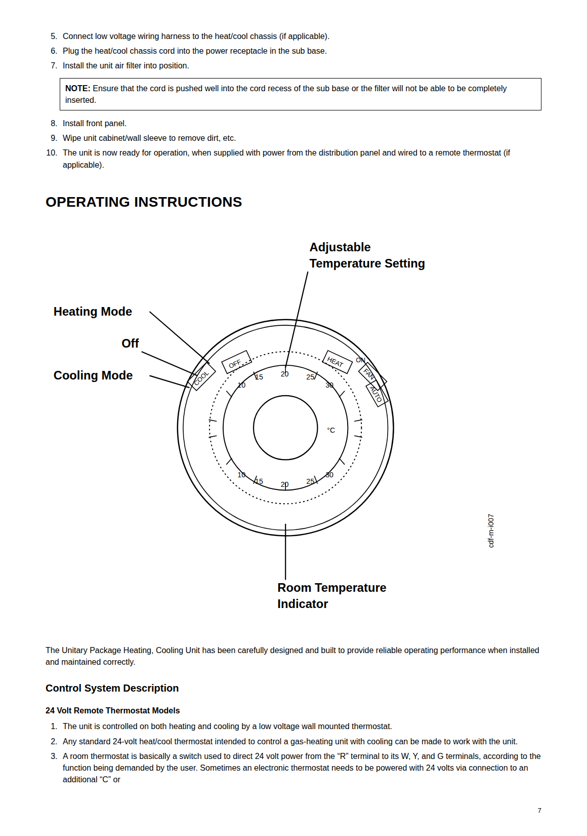Connect low voltage wiring harness to the heat/cool chassis (if applicable).
Plug the heat/cool chassis cord into the power receptacle in the sub base.
Install the unit air filter into position.
NOTE: Ensure that the cord is pushed well into the cord recess of the sub base or the filter will not be able to be completely inserted.
Install front panel.
Wipe unit cabinet/wall sleeve to remove dirt, etc.
The unit is now ready for operation, when supplied with power from the distribution panel and wired to a remote thermostat (if applicable).
OPERATING INSTRUCTIONS
Adjustable Temperature Setting Heating Mode Off Cooling Mode Room Temperature Indicator 10 15 20 25 30 10 15 20 25 30 °C COOL OFF HEAT FAN AUTO ON cdf-m-i007
The Unitary Package Heating, Cooling Unit has been carefully designed and built to provide reliable operating performance when installed and maintained correctly.
Control System Description
24 Volt Remote Thermostat Models
The unit is controlled on both heating and cooling by a low voltage wall mounted thermostat.
Any standard 24-volt heat/cool thermostat intended to control a gas-heating unit with cooling can be made to work with the unit.
A room thermostat is basically a switch used to direct 24 volt power from the “R” terminal to its W, Y, and G terminals, according to the function being demanded by the user. Sometimes an electronic thermostat needs to be powered with 24 volts via connection to an additional “C” or
7